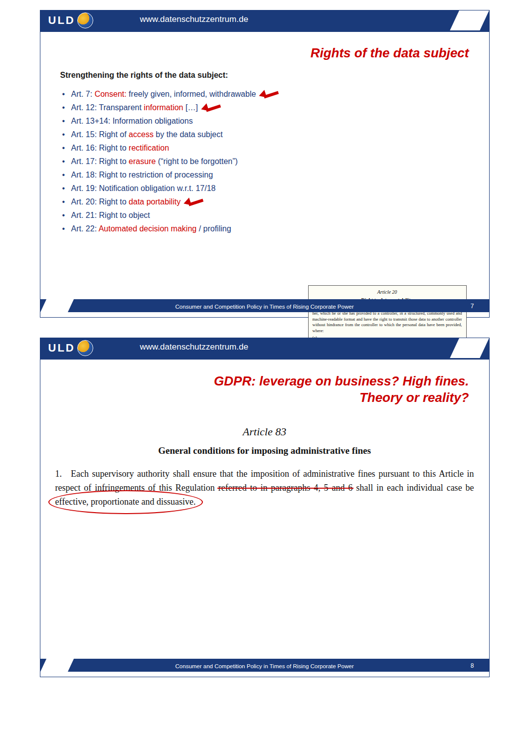ULD
www.datenschutzzentrum.de
Rights of the data subject
Strengthening the rights of the data subject:
Art. 7: Consent: freely given, informed, withdrawable
Art. 12: Transparent information […]
Art. 13+14: Information obligations
Art. 15: Right of access by the data subject
Art. 16: Right to rectification
Art. 17: Right to erasure (“right to be forgotten”)
Art. 18: Right to restriction of processing
Art. 19: Notification obligation w.r.t. 17/18
Art. 20: Right to data portability
Art. 21: Right to object
Art. 22: Automated decision making / profiling
Article 20
Right to data portability
1. The data subject shall have the right to receive the personal data concerning him or her, which he or she has provided to a controller, in a structured, commonly used and machine-readable format and have the right to transmit those data to another controller without hindrance from the controller to which the personal data have been provided, where:
(a) ...
Consumer and Competition Policy in Times of Rising Corporate Power
7
ULD
www.datenschutzzentrum.de
GDPR: leverage on business? High fines.
Theory or reality?
Article 83
General conditions for imposing administrative fines
1. Each supervisory authority shall ensure that the imposition of administrative fines pursuant to this Article in respect of infringements of this Regulation referred to in paragraphs 4, 5 and 6 shall in each individual case be effective, proportionate and dissuasive.
Consumer and Competition Policy in Times of Rising Corporate Power
8